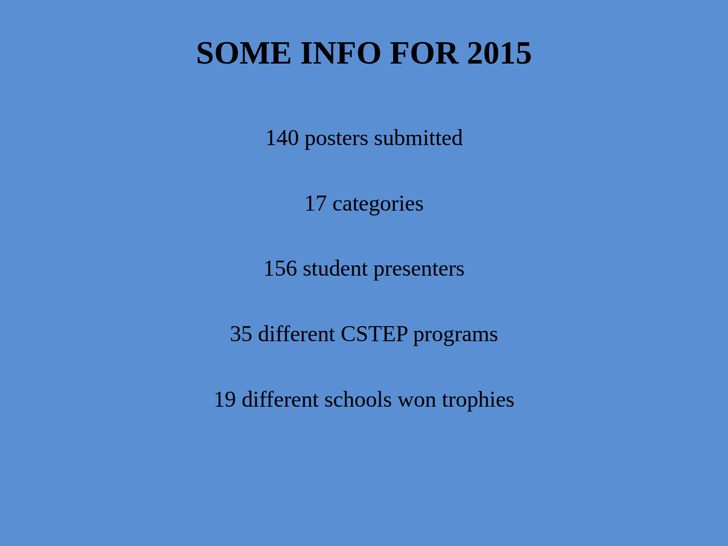SOME INFO FOR 2015
140 posters submitted
17 categories
156 student presenters
35 different CSTEP programs
19 different schools won trophies